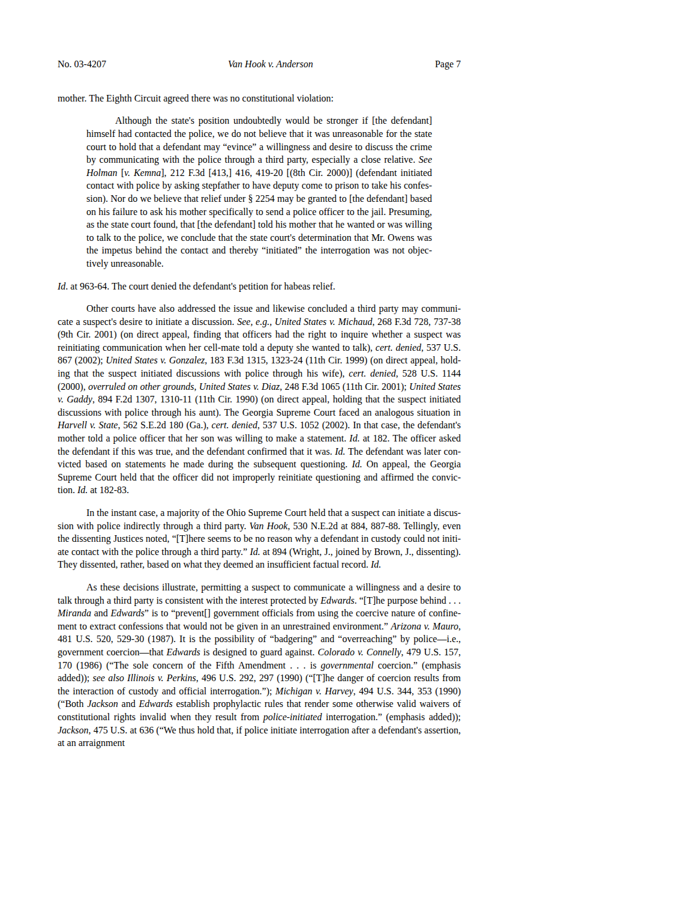No. 03-4207 Van Hook v. Anderson Page 7
mother. The Eighth Circuit agreed there was no constitutional violation:
Although the state's position undoubtedly would be stronger if [the defendant] himself had contacted the police, we do not believe that it was unreasonable for the state court to hold that a defendant may “evince” a willingness and desire to discuss the crime by communicating with the police through a third party, especially a close relative. See Holman [v. Kemna], 212 F.3d [413,] 416, 419-20 [(8th Cir. 2000)] (defendant initiated contact with police by asking stepfather to have deputy come to prison to take his confession). Nor do we believe that relief under § 2254 may be granted to [the defendant] based on his failure to ask his mother specifically to send a police officer to the jail. Presuming, as the state court found, that [the defendant] told his mother that he wanted or was willing to talk to the police, we conclude that the state court's determination that Mr. Owens was the impetus behind the contact and thereby “initiated” the interrogation was not objectively unreasonable.
Id. at 963-64. The court denied the defendant's petition for habeas relief.
Other courts have also addressed the issue and likewise concluded a third party may communicate a suspect's desire to initiate a discussion. See, e.g., United States v. Michaud, 268 F.3d 728, 737-38 (9th Cir. 2001) (on direct appeal, finding that officers had the right to inquire whether a suspect was reinitiating communication when her cell-mate told a deputy she wanted to talk), cert. denied, 537 U.S. 867 (2002); United States v. Gonzalez, 183 F.3d 1315, 1323-24 (11th Cir. 1999) (on direct appeal, holding that the suspect initiated discussions with police through his wife), cert. denied, 528 U.S. 1144 (2000), overruled on other grounds, United States v. Diaz, 248 F.3d 1065 (11th Cir. 2001); United States v. Gaddy, 894 F.2d 1307, 1310-11 (11th Cir. 1990) (on direct appeal, holding that the suspect initiated discussions with police through his aunt). The Georgia Supreme Court faced an analogous situation in Harvell v. State, 562 S.E.2d 180 (Ga.), cert. denied, 537 U.S. 1052 (2002). In that case, the defendant's mother told a police officer that her son was willing to make a statement. Id. at 182. The officer asked the defendant if this was true, and the defendant confirmed that it was. Id. The defendant was later convicted based on statements he made during the subsequent questioning. Id. On appeal, the Georgia Supreme Court held that the officer did not improperly reinitiate questioning and affirmed the conviction. Id. at 182-83.
In the instant case, a majority of the Ohio Supreme Court held that a suspect can initiate a discussion with police indirectly through a third party. Van Hook, 530 N.E.2d at 884, 887-88. Tellingly, even the dissenting Justices noted, “[T]here seems to be no reason why a defendant in custody could not initiate contact with the police through a third party.” Id. at 894 (Wright, J., joined by Brown, J., dissenting). They dissented, rather, based on what they deemed an insufficient factual record. Id.
As these decisions illustrate, permitting a suspect to communicate a willingness and a desire to talk through a third party is consistent with the interest protected by Edwards. “[T]he purpose behind . . . Miranda and Edwards” is to “prevent[] government officials from using the coercive nature of confinement to extract confessions that would not be given in an unrestrained environment.” Arizona v. Mauro, 481 U.S. 520, 529-30 (1987). It is the possibility of “badgering” and “overreaching” by police—i.e., government coercion—that Edwards is designed to guard against. Colorado v. Connelly, 479 U.S. 157, 170 (1986) (“The sole concern of the Fifth Amendment . . . is governmental coercion.” (emphasis added)); see also Illinois v. Perkins, 496 U.S. 292, 297 (1990) (“[T]he danger of coercion results from the interaction of custody and official interrogation.”); Michigan v. Harvey, 494 U.S. 344, 353 (1990) (“Both Jackson and Edwards establish prophylactic rules that render some otherwise valid waivers of constitutional rights invalid when they result from police-initiated interrogation.” (emphasis added)); Jackson, 475 U.S. at 636 (“We thus hold that, if police initiate interrogation after a defendant's assertion, at an arraignment